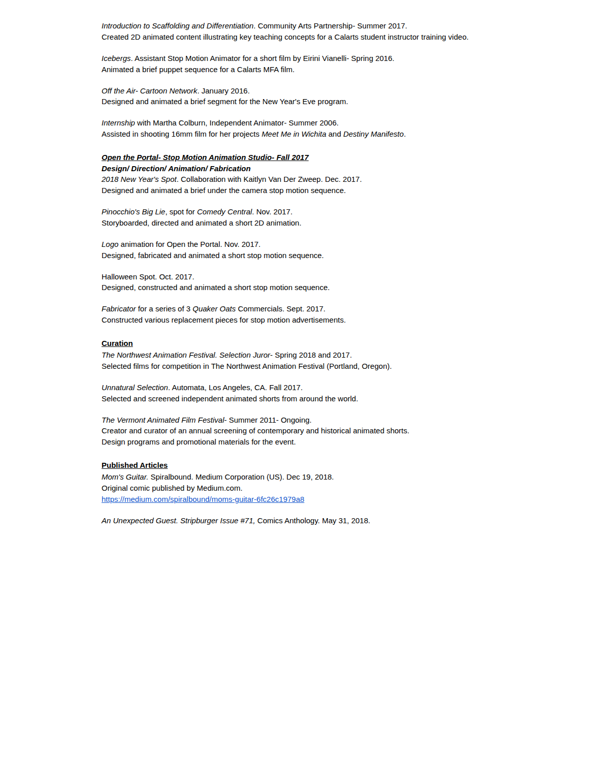Introduction to Scaffolding and Differentiation. Community Arts Partnership- Summer 2017.
Created 2D animated content illustrating key teaching concepts for a Calarts student instructor training video.
Icebergs. Assistant Stop Motion Animator for a short film by Eirini Vianelli- Spring 2016.
Animated a brief puppet sequence for a Calarts MFA film.
Off the Air- Cartoon Network. January 2016.
Designed and animated a brief segment for the New Year's Eve program.
Internship with Martha Colburn, Independent Animator- Summer 2006.
Assisted in shooting 16mm film for her projects Meet Me in Wichita and Destiny Manifesto.
Open the Portal- Stop Motion Animation Studio- Fall 2017
Design/ Direction/ Animation/ Fabrication
2018 New Year's Spot. Collaboration with Kaitlyn Van Der Zweep. Dec. 2017.
Designed and animated a brief under the camera stop motion sequence.
Pinocchio's Big Lie, spot for Comedy Central. Nov. 2017.
Storyboarded, directed and animated a short 2D animation.
Logo animation for Open the Portal. Nov. 2017.
Designed, fabricated and animated a short stop motion sequence.
Halloween Spot. Oct. 2017.
Designed, constructed and animated a short stop motion sequence.
Fabricator for a series of 3 Quaker Oats Commercials. Sept. 2017.
Constructed various replacement pieces for stop motion advertisements.
Curation
The Northwest Animation Festival. Selection Juror- Spring 2018 and 2017.
Selected films for competition in The Northwest Animation Festival (Portland, Oregon).
Unnatural Selection. Automata, Los Angeles, CA. Fall 2017.
Selected and screened independent animated shorts from around the world.
The Vermont Animated Film Festival- Summer 2011- Ongoing.
Creator and curator of an annual screening of contemporary and historical animated shorts.
Design programs and promotional materials for the event.
Published Articles
Mom's Guitar. Spiralbound. Medium Corporation (US). Dec 19, 2018.
Original comic published by Medium.com.
https://medium.com/spiralbound/moms-guitar-6fc26c1979a8
An Unexpected Guest. Stripburger Issue #71, Comics Anthology. May 31, 2018.